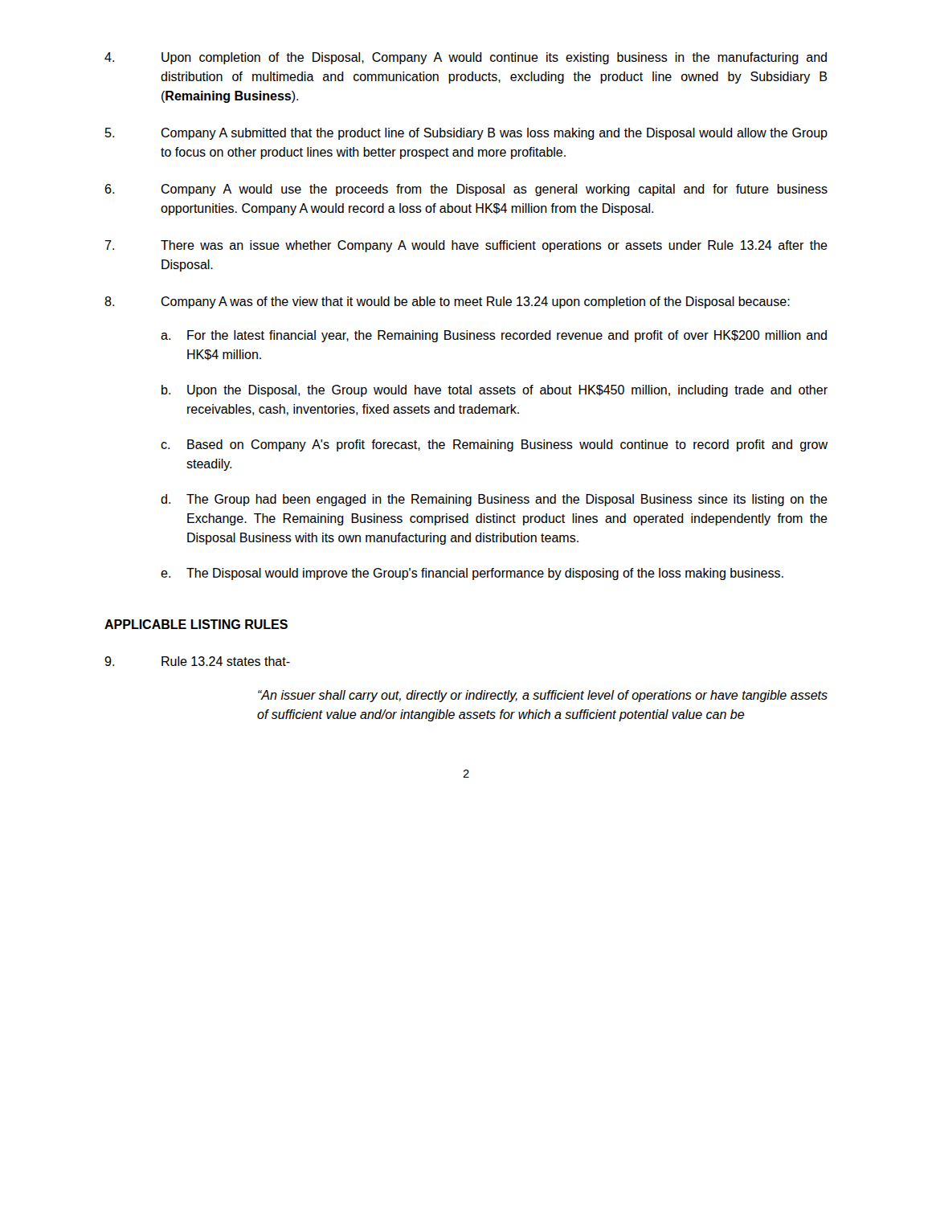Upon completion of the Disposal, Company A would continue its existing business in the manufacturing and distribution of multimedia and communication products, excluding the product line owned by Subsidiary B (Remaining Business).
Company A submitted that the product line of Subsidiary B was loss making and the Disposal would allow the Group to focus on other product lines with better prospect and more profitable.
Company A would use the proceeds from the Disposal as general working capital and for future business opportunities. Company A would record a loss of about HK$4 million from the Disposal.
There was an issue whether Company A would have sufficient operations or assets under Rule 13.24 after the Disposal.
Company A was of the view that it would be able to meet Rule 13.24 upon completion of the Disposal because:
For the latest financial year, the Remaining Business recorded revenue and profit of over HK$200 million and HK$4 million.
Upon the Disposal, the Group would have total assets of about HK$450 million, including trade and other receivables, cash, inventories, fixed assets and trademark.
Based on Company A's profit forecast, the Remaining Business would continue to record profit and grow steadily.
The Group had been engaged in the Remaining Business and the Disposal Business since its listing on the Exchange. The Remaining Business comprised distinct product lines and operated independently from the Disposal Business with its own manufacturing and distribution teams.
The Disposal would improve the Group's financial performance by disposing of the loss making business.
Applicable Listing Rules
Rule 13.24 states that-
“An issuer shall carry out, directly or indirectly, a sufficient level of operations or have tangible assets of sufficient value and/or intangible assets for which a sufficient potential value can be
2